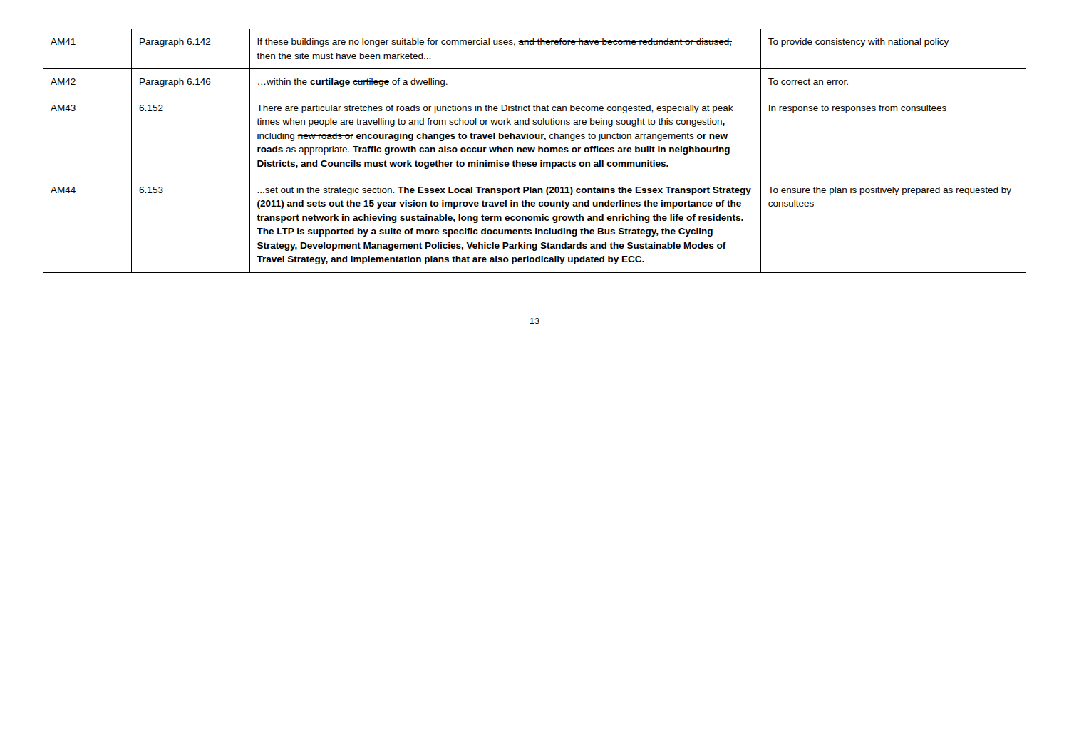| AM41 | Paragraph 6.142 | If these buildings are no longer suitable for commercial uses, and therefore have become redundant or disused, then the site must have been marketed... | To provide consistency with national policy |
| AM42 | Paragraph 6.146 | …within the curtilage curtilege of a dwelling. | To correct an error. |
| AM43 | 6.152 | There are particular stretches of roads or junctions in the District that can become congested, especially at peak times when people are travelling to and from school or work and solutions are being sought to this congestion , including new roads or encouraging changes to travel behaviour, changes to junction arrangements or new roads as appropriate. Traffic growth can also occur when new homes or offices are built in neighbouring Districts, and Councils must work together to minimise these impacts on all communities. | In response to responses from consultees |
| AM44 | 6.153 | ...set out in the strategic section. The Essex Local Transport Plan (2011) contains the Essex Transport Strategy (2011) and sets out the 15 year vision to improve travel in the county and underlines the importance of the transport network in achieving sustainable, long term economic growth and enriching the life of residents. The LTP is supported by a suite of more specific documents including the Bus Strategy, the Cycling Strategy, Development Management Policies, Vehicle Parking Standards and the Sustainable Modes of Travel Strategy, and implementation plans that are also periodically updated by ECC. | To ensure the plan is positively prepared as requested by consultees |
13